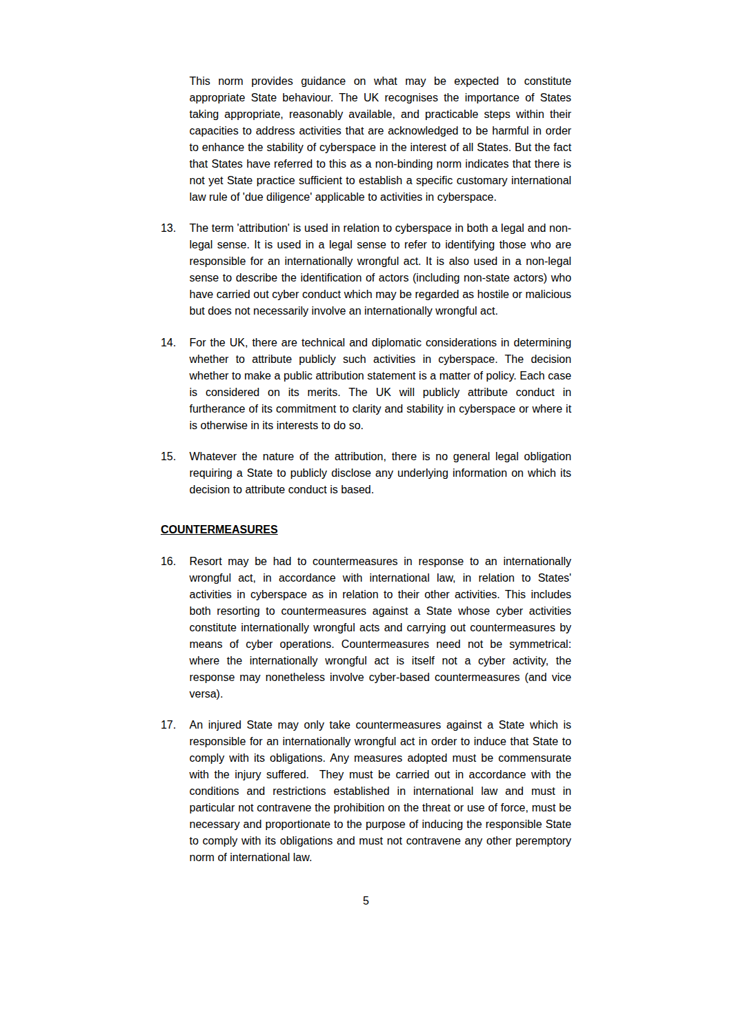This norm provides guidance on what may be expected to constitute appropriate State behaviour. The UK recognises the importance of States taking appropriate, reasonably available, and practicable steps within their capacities to address activities that are acknowledged to be harmful in order to enhance the stability of cyberspace in the interest of all States. But the fact that States have referred to this as a non-binding norm indicates that there is not yet State practice sufficient to establish a specific customary international law rule of 'due diligence' applicable to activities in cyberspace.
13. The term 'attribution' is used in relation to cyberspace in both a legal and non-legal sense. It is used in a legal sense to refer to identifying those who are responsible for an internationally wrongful act. It is also used in a non-legal sense to describe the identification of actors (including non-state actors) who have carried out cyber conduct which may be regarded as hostile or malicious but does not necessarily involve an internationally wrongful act.
14. For the UK, there are technical and diplomatic considerations in determining whether to attribute publicly such activities in cyberspace. The decision whether to make a public attribution statement is a matter of policy. Each case is considered on its merits. The UK will publicly attribute conduct in furtherance of its commitment to clarity and stability in cyberspace or where it is otherwise in its interests to do so.
15. Whatever the nature of the attribution, there is no general legal obligation requiring a State to publicly disclose any underlying information on which its decision to attribute conduct is based.
COUNTERMEASURES
16. Resort may be had to countermeasures in response to an internationally wrongful act, in accordance with international law, in relation to States' activities in cyberspace as in relation to their other activities. This includes both resorting to countermeasures against a State whose cyber activities constitute internationally wrongful acts and carrying out countermeasures by means of cyber operations. Countermeasures need not be symmetrical: where the internationally wrongful act is itself not a cyber activity, the response may nonetheless involve cyber-based countermeasures (and vice versa).
17. An injured State may only take countermeasures against a State which is responsible for an internationally wrongful act in order to induce that State to comply with its obligations. Any measures adopted must be commensurate with the injury suffered. They must be carried out in accordance with the conditions and restrictions established in international law and must in particular not contravene the prohibition on the threat or use of force, must be necessary and proportionate to the purpose of inducing the responsible State to comply with its obligations and must not contravene any other peremptory norm of international law.
5